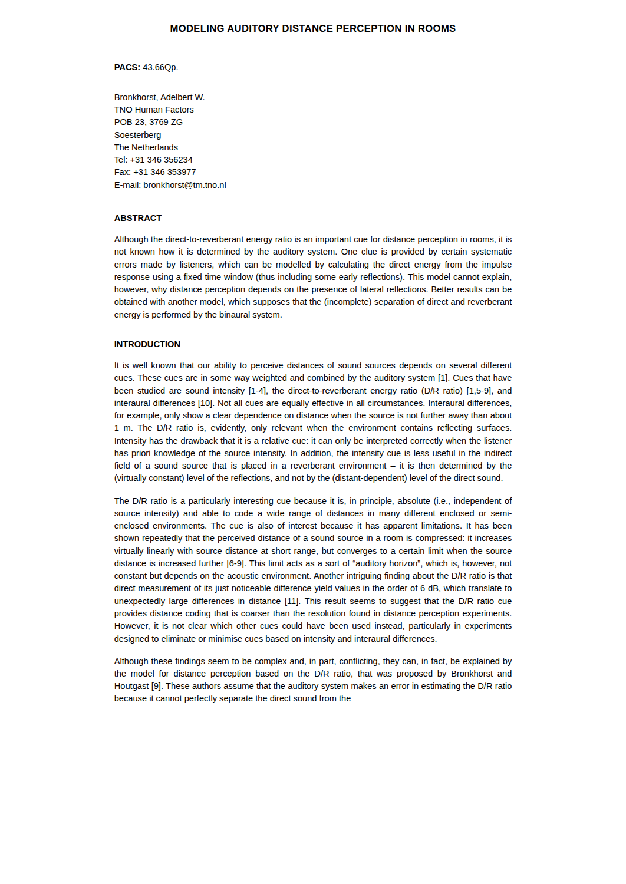Modeling Auditory Distance Perception in Rooms
PACS: 43.66Qp.
Bronkhorst, Adelbert W.
TNO Human Factors
POB 23, 3769 ZG
Soesterberg
The Netherlands
Tel: +31 346 356234
Fax: +31 346 353977
E-mail: bronkhorst@tm.tno.nl
Abstract
Although the direct-to-reverberant energy ratio is an important cue for distance perception in rooms, it is not known how it is determined by the auditory system. One clue is provided by certain systematic errors made by listeners, which can be modelled by calculating the direct energy from the impulse response using a fixed time window (thus including some early reflections). This model cannot explain, however, why distance perception depends on the presence of lateral reflections. Better results can be obtained with another model, which supposes that the (incomplete) separation of direct and reverberant energy is performed by the binaural system.
Introduction
It is well known that our ability to perceive distances of sound sources depends on several different cues. These cues are in some way weighted and combined by the auditory system [1]. Cues that have been studied are sound intensity [1-4], the direct-to-reverberant energy ratio (D/R ratio) [1,5-9], and interaural differences [10]. Not all cues are equally effective in all circumstances. Interaural differences, for example, only show a clear dependence on distance when the source is not further away than about 1 m. The D/R ratio is, evidently, only relevant when the environment contains reflecting surfaces. Intensity has the drawback that it is a relative cue: it can only be interpreted correctly when the listener has priori knowledge of the source intensity. In addition, the intensity cue is less useful in the indirect field of a sound source that is placed in a reverberant environment – it is then determined by the (virtually constant) level of the reflections, and not by the (distant-dependent) level of the direct sound.
The D/R ratio is a particularly interesting cue because it is, in principle, absolute (i.e., independent of source intensity) and able to code a wide range of distances in many different enclosed or semi-enclosed environments. The cue is also of interest because it has apparent limitations. It has been shown repeatedly that the perceived distance of a sound source in a room is compressed: it increases virtually linearly with source distance at short range, but converges to a certain limit when the source distance is increased further [6-9]. This limit acts as a sort of “auditory horizon”, which is, however, not constant but depends on the acoustic environment. Another intriguing finding about the D/R ratio is that direct measurement of its just noticeable difference yield values in the order of 6 dB, which translate to unexpectedly large differences in distance [11]. This result seems to suggest that the D/R ratio cue provides distance coding that is coarser than the resolution found in distance perception experiments. However, it is not clear which other cues could have been used instead, particularly in experiments designed to eliminate or minimise cues based on intensity and interaural differences.
Although these findings seem to be complex and, in part, conflicting, they can, in fact, be explained by the model for distance perception based on the D/R ratio, that was proposed by Bronkhorst and Houtgast [9]. These authors assume that the auditory system makes an error in estimating the D/R ratio because it cannot perfectly separate the direct sound from the